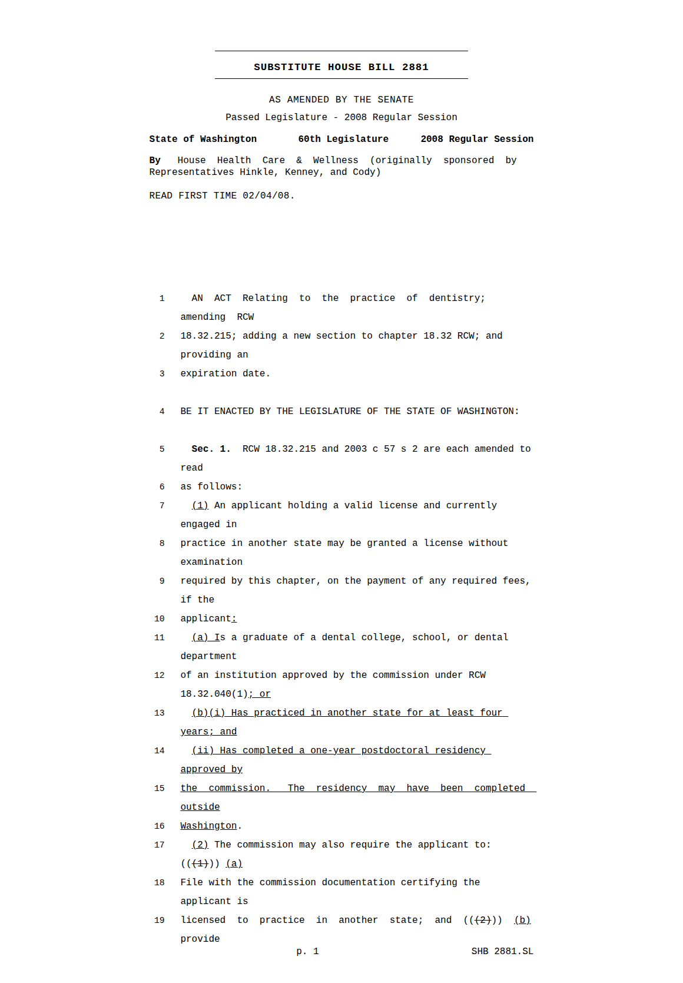SUBSTITUTE HOUSE BILL 2881
AS AMENDED BY THE SENATE
Passed Legislature - 2008 Regular Session
| State of Washington | 60th Legislature | 2008 Regular Session |
By House Health Care & Wellness (originally sponsored by
Representatives Hinkle, Kenney, and Cody)
READ FIRST TIME 02/04/08.
1 AN ACT Relating to the practice of dentistry; amending RCW
218.32.215; adding a new section to chapter 18.32 RCW; and providing an
3 expiration date.
4 BE IT ENACTED BY THE LEGISLATURE OF THE STATE OF WASHINGTON:
5 Sec. 1. RCW 18.32.215 and 2003 c 57 s 2 are each amended to read
6 as follows:
7 (1) An applicant holding a valid license and currently engaged in
8 practice in another state may be granted a license without examination
9 required by this chapter, on the payment of any required fees, if the
10 applicant:
11 (a) Is a graduate of a dental college, school, or dental department
12 of an institution approved by the commission under RCW 18.32.040(1); or
13 (b)(i) Has practiced in another state for at least four years; and
14 (ii) Has completed a one-year postdoctoral residency approved by
15 the commission. The residency may have been completed outside
16 Washington.
17 (2) The commission may also require the applicant to: (((1))) (a)
18 File with the commission documentation certifying the applicant is
19 licensed to practice in another state; and (((2))) (b) provide
p. 1 SHB 2881.SL